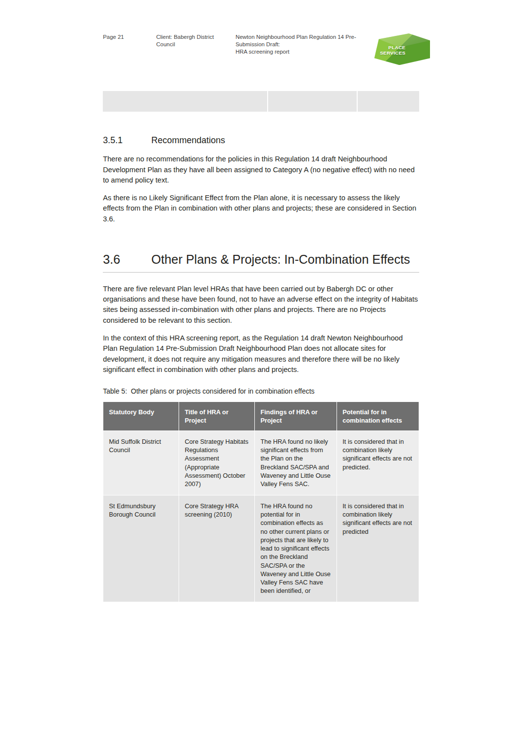Page 21
Client: Babergh District
Council
Newton Neighbourhood Plan Regulation 14 Pre-Submission Draft:
HRA screening report
PLACE
SERVICES
3.5.1 Recommendations
There are no recommendations for the policies in this Regulation 14 draft Neighbourhood Development Plan as they have all been assigned to Category A (no negative effect) with no need to amend policy text.
As there is no Likely Significant Effect from the Plan alone, it is necessary to assess the likely effects from the Plan in combination with other plans and projects; these are considered in Section 3.6.
3.6 Other Plans & Projects: In-Combination Effects
There are five relevant Plan level HRAs that have been carried out by Babergh DC or other organisations and these have been found, not to have an adverse effect on the integrity of Habitats sites being assessed in-combination with other plans and projects. There are no Projects considered to be relevant to this section.
In the context of this HRA screening report, as the Regulation 14 draft Newton Neighbourhood Plan Regulation 14 Pre-Submission Draft Neighbourhood Plan does not allocate sites for development, it does not require any mitigation measures and therefore there will be no likely significant effect in combination with other plans and projects.
Table 5: Other plans or projects considered for in combination effects
| Statutory Body | Title of HRA or Project | Findings of HRA or Project | Potential for in combination effects |
| --- | --- | --- | --- |
| Mid Suffolk District Council | Core Strategy Habitats Regulations Assessment (Appropriate Assessment) October 2007) | The HRA found no likely significant effects from the Plan on the Breckland SAC/SPA and Waveney and Little Ouse Valley Fens SAC. | It is considered that in combination likely significant effects are not predicted. |
| St Edmundsbury Borough Council | Core Strategy HRA screening (2010) | The HRA found no potential for in combination effects as no other current plans or projects that are likely to lead to significant effects on the Breckland SAC/SPA or the Waveney and Little Ouse Valley Fens SAC have been identified, or | It is considered that in combination likely significant effects are not predicted |